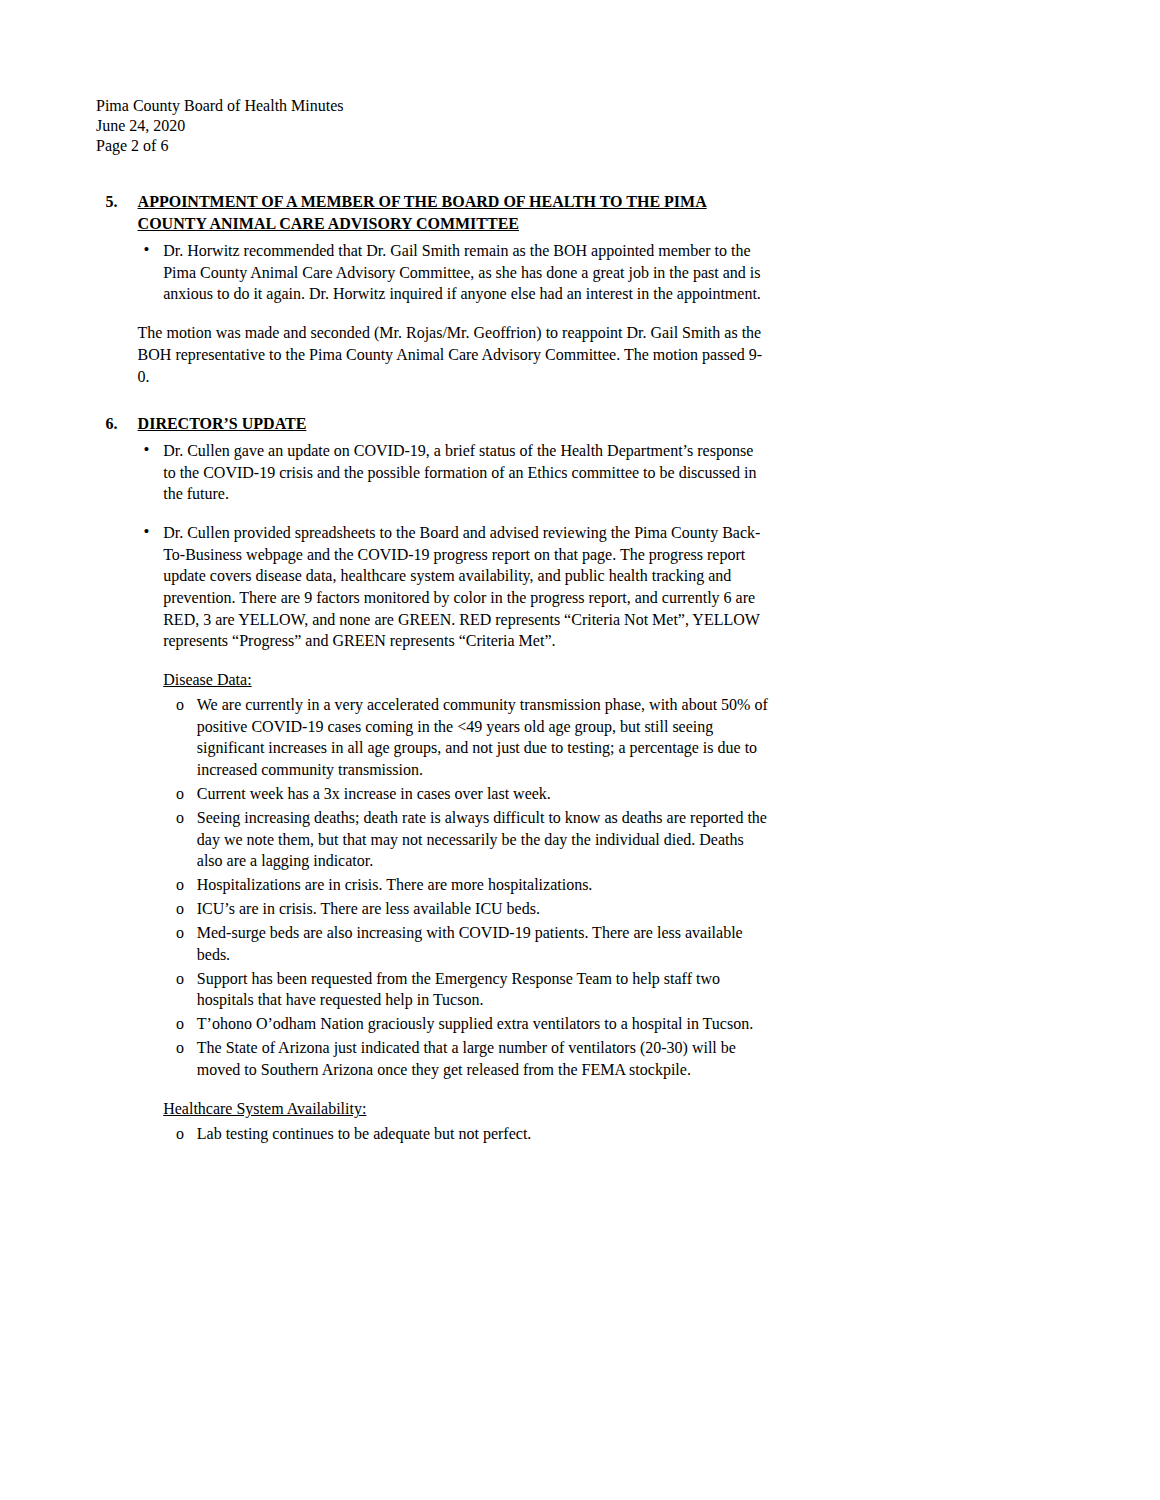Pima County Board of Health Minutes
June 24, 2020
Page 2 of 6
5. APPOINTMENT OF A MEMBER OF THE BOARD OF HEALTH TO THE PIMA COUNTY ANIMAL CARE ADVISORY COMMITTEE
Dr. Horwitz recommended that Dr. Gail Smith remain as the BOH appointed member to the Pima County Animal Care Advisory Committee, as she has done a great job in the past and is anxious to do it again. Dr. Horwitz inquired if anyone else had an interest in the appointment.
The motion was made and seconded (Mr. Rojas/Mr. Geoffrion) to reappoint Dr. Gail Smith as the BOH representative to the Pima County Animal Care Advisory Committee. The motion passed 9-0.
6. DIRECTOR’S UPDATE
Dr. Cullen gave an update on COVID-19, a brief status of the Health Department’s response to the COVID-19 crisis and the possible formation of an Ethics committee to be discussed in the future.
Dr. Cullen provided spreadsheets to the Board and advised reviewing the Pima County Back-To-Business webpage and the COVID-19 progress report on that page. The progress report update covers disease data, healthcare system availability, and public health tracking and prevention. There are 9 factors monitored by color in the progress report, and currently 6 are RED, 3 are YELLOW, and none are GREEN. RED represents “Criteria Not Met”, YELLOW represents “Progress” and GREEN represents “Criteria Met”.
Disease Data:
We are currently in a very accelerated community transmission phase, with about 50% of positive COVID-19 cases coming in the <49 years old age group, but still seeing significant increases in all age groups, and not just due to testing; a percentage is due to increased community transmission.
Current week has a 3x increase in cases over last week.
Seeing increasing deaths; death rate is always difficult to know as deaths are reported the day we note them, but that may not necessarily be the day the individual died. Deaths also are a lagging indicator.
Hospitalizations are in crisis. There are more hospitalizations.
ICU’s are in crisis. There are less available ICU beds.
Med-surge beds are also increasing with COVID-19 patients. There are less available beds.
Support has been requested from the Emergency Response Team to help staff two hospitals that have requested help in Tucson.
T’ohono O’odham Nation graciously supplied extra ventilators to a hospital in Tucson.
The State of Arizona just indicated that a large number of ventilators (20-30) will be moved to Southern Arizona once they get released from the FEMA stockpile.
Healthcare System Availability:
Lab testing continues to be adequate but not perfect.